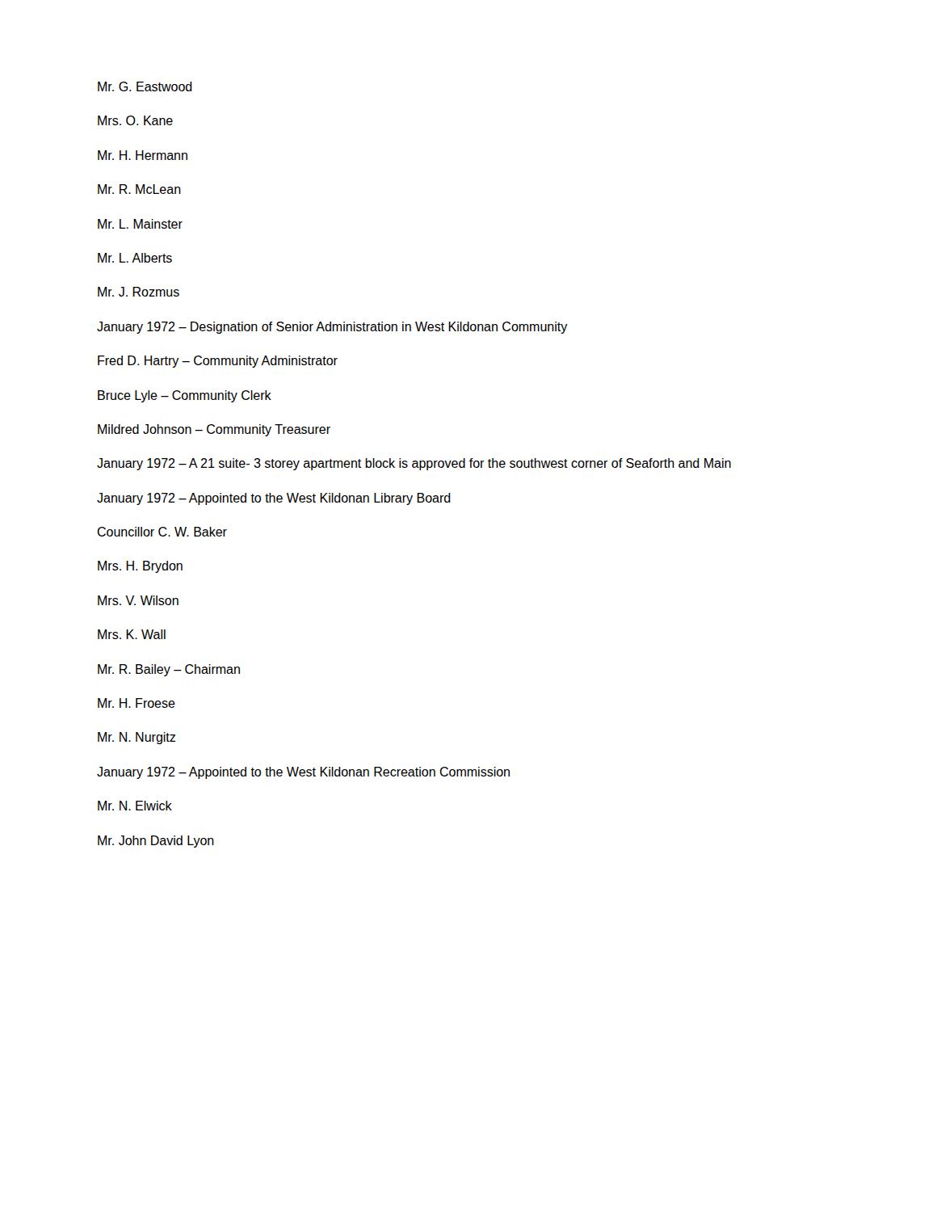Mr. G. Eastwood
Mrs. O. Kane
Mr. H. Hermann
Mr. R. McLean
Mr. L. Mainster
Mr. L. Alberts
Mr. J. Rozmus
January 1972 – Designation of Senior Administration in West Kildonan Community
Fred D. Hartry – Community Administrator
Bruce Lyle – Community Clerk
Mildred Johnson – Community Treasurer
January 1972 – A 21 suite- 3 storey apartment block is approved for the southwest corner of Seaforth and Main
January 1972 – Appointed to the West Kildonan Library Board
Councillor C. W. Baker
Mrs. H. Brydon
Mrs. V. Wilson
Mrs. K. Wall
Mr. R. Bailey – Chairman
Mr. H. Froese
Mr. N. Nurgitz
January 1972 – Appointed to the West Kildonan Recreation Commission
Mr. N. Elwick
Mr. John David Lyon